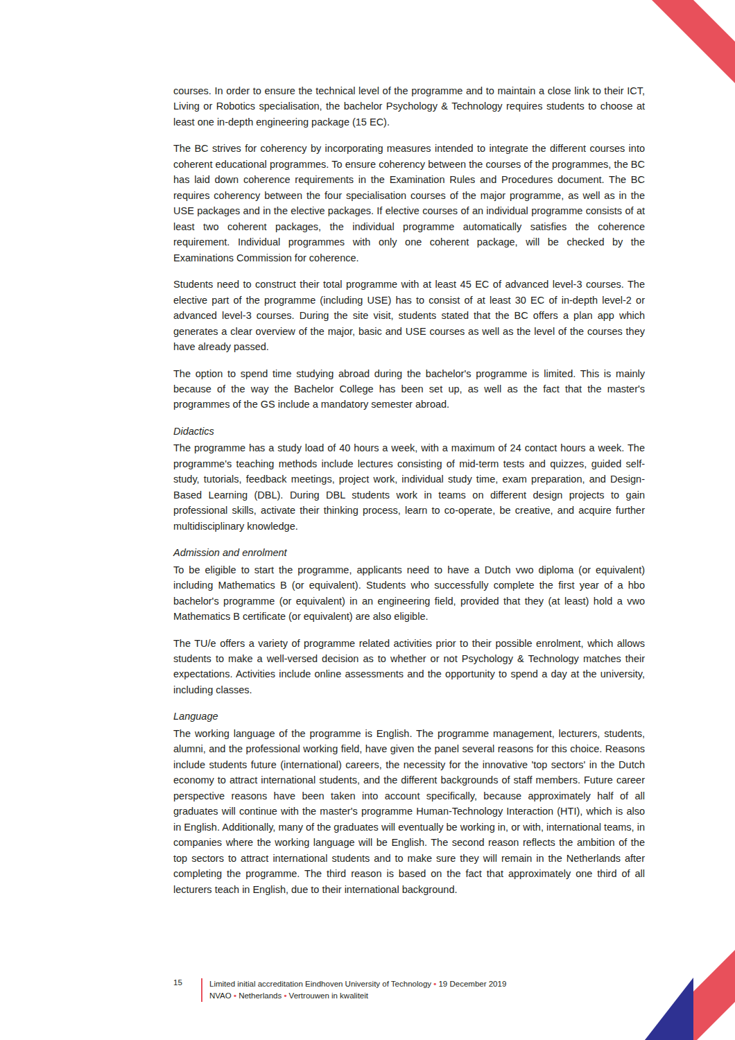courses. In order to ensure the technical level of the programme and to maintain a close link to their ICT, Living or Robotics specialisation, the bachelor Psychology & Technology requires students to choose at least one in-depth engineering package (15 EC).
The BC strives for coherency by incorporating measures intended to integrate the different courses into coherent educational programmes. To ensure coherency between the courses of the programmes, the BC has laid down coherence requirements in the Examination Rules and Procedures document. The BC requires coherency between the four specialisation courses of the major programme, as well as in the USE packages and in the elective packages. If elective courses of an individual programme consists of at least two coherent packages, the individual programme automatically satisfies the coherence requirement. Individual programmes with only one coherent package, will be checked by the Examinations Commission for coherence.
Students need to construct their total programme with at least 45 EC of advanced level-3 courses. The elective part of the programme (including USE) has to consist of at least 30 EC of in-depth level-2 or advanced level-3 courses. During the site visit, students stated that the BC offers a plan app which generates a clear overview of the major, basic and USE courses as well as the level of the courses they have already passed.
The option to spend time studying abroad during the bachelor's programme is limited. This is mainly because of the way the Bachelor College has been set up, as well as the fact that the master's programmes of the GS include a mandatory semester abroad.
Didactics
The programme has a study load of 40 hours a week, with a maximum of 24 contact hours a week. The programme's teaching methods include lectures consisting of mid-term tests and quizzes, guided self-study, tutorials, feedback meetings, project work, individual study time, exam preparation, and Design-Based Learning (DBL). During DBL students work in teams on different design projects to gain professional skills, activate their thinking process, learn to co-operate, be creative, and acquire further multidisciplinary knowledge.
Admission and enrolment
To be eligible to start the programme, applicants need to have a Dutch vwo diploma (or equivalent) including Mathematics B (or equivalent). Students who successfully complete the first year of a hbo bachelor's programme (or equivalent) in an engineering field, provided that they (at least) hold a vwo Mathematics B certificate (or equivalent) are also eligible.
The TU/e offers a variety of programme related activities prior to their possible enrolment, which allows students to make a well-versed decision as to whether or not Psychology & Technology matches their expectations. Activities include online assessments and the opportunity to spend a day at the university, including classes.
Language
The working language of the programme is English. The programme management, lecturers, students, alumni, and the professional working field, have given the panel several reasons for this choice. Reasons include students future (international) careers, the necessity for the innovative 'top sectors' in the Dutch economy to attract international students, and the different backgrounds of staff members. Future career perspective reasons have been taken into account specifically, because approximately half of all graduates will continue with the master's programme Human-Technology Interaction (HTI), which is also in English. Additionally, many of the graduates will eventually be working in, or with, international teams, in companies where the working language will be English. The second reason reflects the ambition of the top sectors to attract international students and to make sure they will remain in the Netherlands after completing the programme. The third reason is based on the fact that approximately one third of all lecturers teach in English, due to their international background.
15
Limited initial accreditation Eindhoven University of Technology • 19 December 2019
NVAO • Netherlands • Vertrouwen in kwaliteit